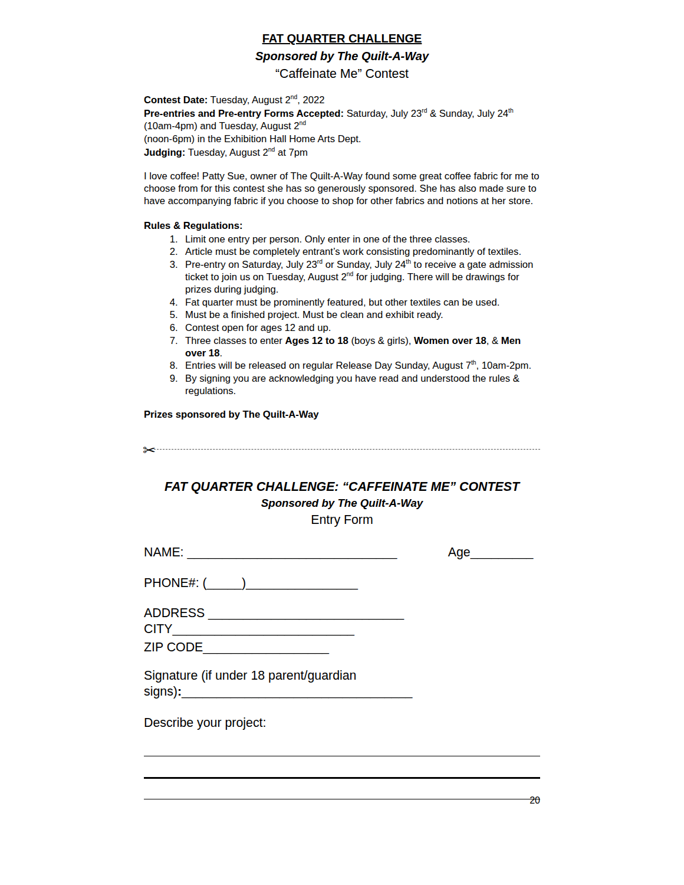FAT QUARTER CHALLENGE
Sponsored by The Quilt-A-Way
“Caffeinate Me” Contest
Contest Date: Tuesday, August 2nd, 2022
Pre-entries and Pre-entry Forms Accepted: Saturday, July 23rd & Sunday, July 24th (10am-4pm) and Tuesday, August 2nd
(noon-6pm) in the Exhibition Hall Home Arts Dept.
Judging: Tuesday, August 2nd at 7pm
I love coffee! Patty Sue, owner of The Quilt-A-Way found some great coffee fabric for me to choose from for this contest she has so generously sponsored. She has also made sure to have accompanying fabric if you choose to shop for other fabrics and notions at her store.
Rules & Regulations:
Limit one entry per person. Only enter in one of the three classes.
Article must be completely entrant’s work consisting predominantly of textiles.
Pre-entry on Saturday, July 23rd or Sunday, July 24th to receive a gate admission ticket to join us on Tuesday, August 2nd for judging. There will be drawings for prizes during judging.
Fat quarter must be prominently featured, but other textiles can be used.
Must be a finished project. Must be clean and exhibit ready.
Contest open for ages 12 and up.
Three classes to enter Ages 12 to 18 (boys & girls), Women over 18, & Men over 18.
Entries will be released on regular Release Day Sunday, August 7th, 10am-2pm.
By signing you are acknowledging you have read and understood the rules & regulations.
Prizes sponsored by The Quilt-A-Way
✂
FAT QUARTER CHALLENGE: “CAFFEINATE ME” CONTEST
Sponsored by The Quilt-A-Way
Entry Form
NAME: ______________________________ Age_________
PHONE#: (_____)________________
ADDRESS ____________________________ CITY__________________________
ZIP CODE__________________
Signature (if under 18 parent/guardian signs):_________________________________
Describe your project:
20